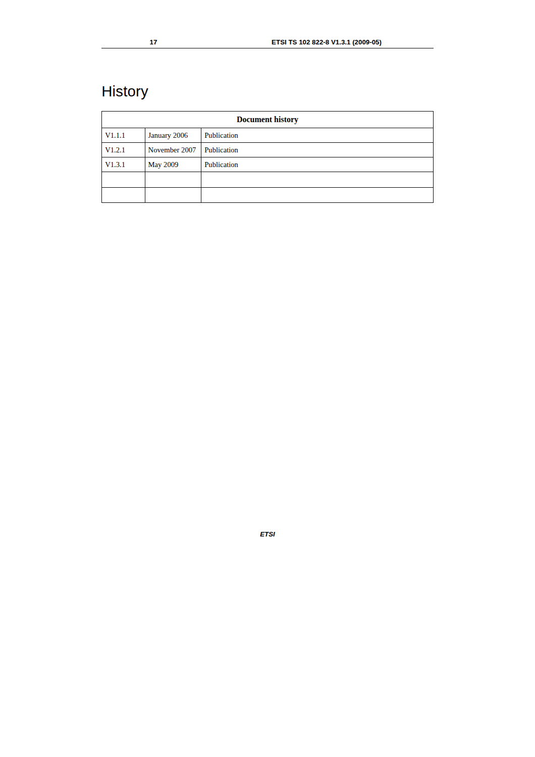17 ETSI TS 102 822-8 V1.3.1 (2009-05)
History
| Document history |
| --- |
| V1.1.1 | January 2006 | Publication |
| V1.2.1 | November 2007 | Publication |
| V1.3.1 | May 2009 | Publication |
ETSI